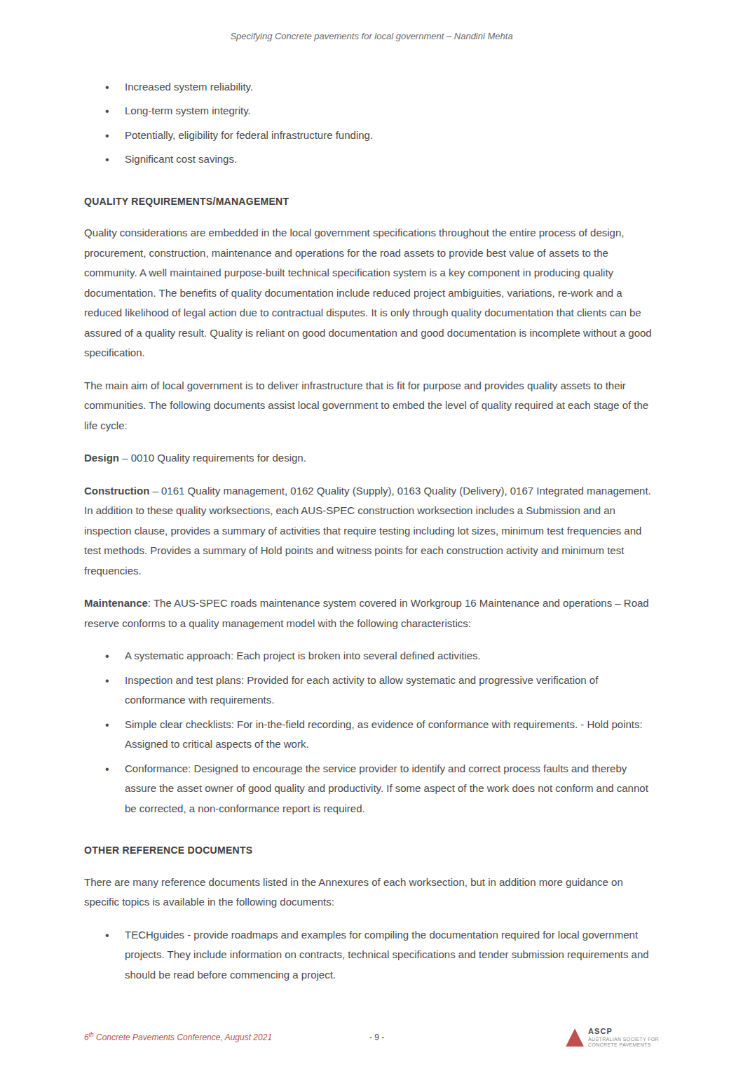Specifying Concrete pavements for local government – Nandini Mehta
Increased system reliability.
Long-term system integrity.
Potentially, eligibility for federal infrastructure funding.
Significant cost savings.
QUALITY REQUIREMENTS/MANAGEMENT
Quality considerations are embedded in the local government specifications throughout the entire process of design, procurement, construction, maintenance and operations for the road assets to provide best value of assets to the community. A well maintained purpose-built technical specification system is a key component in producing quality documentation. The benefits of quality documentation include reduced project ambiguities, variations, re-work and a reduced likelihood of legal action due to contractual disputes. It is only through quality documentation that clients can be assured of a quality result. Quality is reliant on good documentation and good documentation is incomplete without a good specification.
The main aim of local government is to deliver infrastructure that is fit for purpose and provides quality assets to their communities. The following documents assist local government to embed the level of quality required at each stage of the life cycle:
Design – 0010 Quality requirements for design.
Construction – 0161 Quality management, 0162 Quality (Supply), 0163 Quality (Delivery), 0167 Integrated management. In addition to these quality worksections, each AUS-SPEC construction worksection includes a Submission and an inspection clause, provides a summary of activities that require testing including lot sizes, minimum test frequencies and test methods. Provides a summary of Hold points and witness points for each construction activity and minimum test frequencies.
Maintenance: The AUS-SPEC roads maintenance system covered in Workgroup 16 Maintenance and operations – Road reserve conforms to a quality management model with the following characteristics:
A systematic approach: Each project is broken into several defined activities.
Inspection and test plans: Provided for each activity to allow systematic and progressive verification of conformance with requirements.
Simple clear checklists: For in-the-field recording, as evidence of conformance with requirements. - Hold points: Assigned to critical aspects of the work.
Conformance: Designed to encourage the service provider to identify and correct process faults and thereby assure the asset owner of good quality and productivity. If some aspect of the work does not conform and cannot be corrected, a non-conformance report is required.
OTHER REFERENCE DOCUMENTS
There are many reference documents listed in the Annexures of each worksection, but in addition more guidance on specific topics is available in the following documents:
TECHguides - provide roadmaps and examples for compiling the documentation required for local government projects. They include information on contracts, technical specifications and tender submission requirements and should be read before commencing a project.
6th Concrete Pavements Conference, August 2021
- 9 -
ASCPAUSTRALIAN SOCIETY FOR
CONCRETE PAVEMENTS